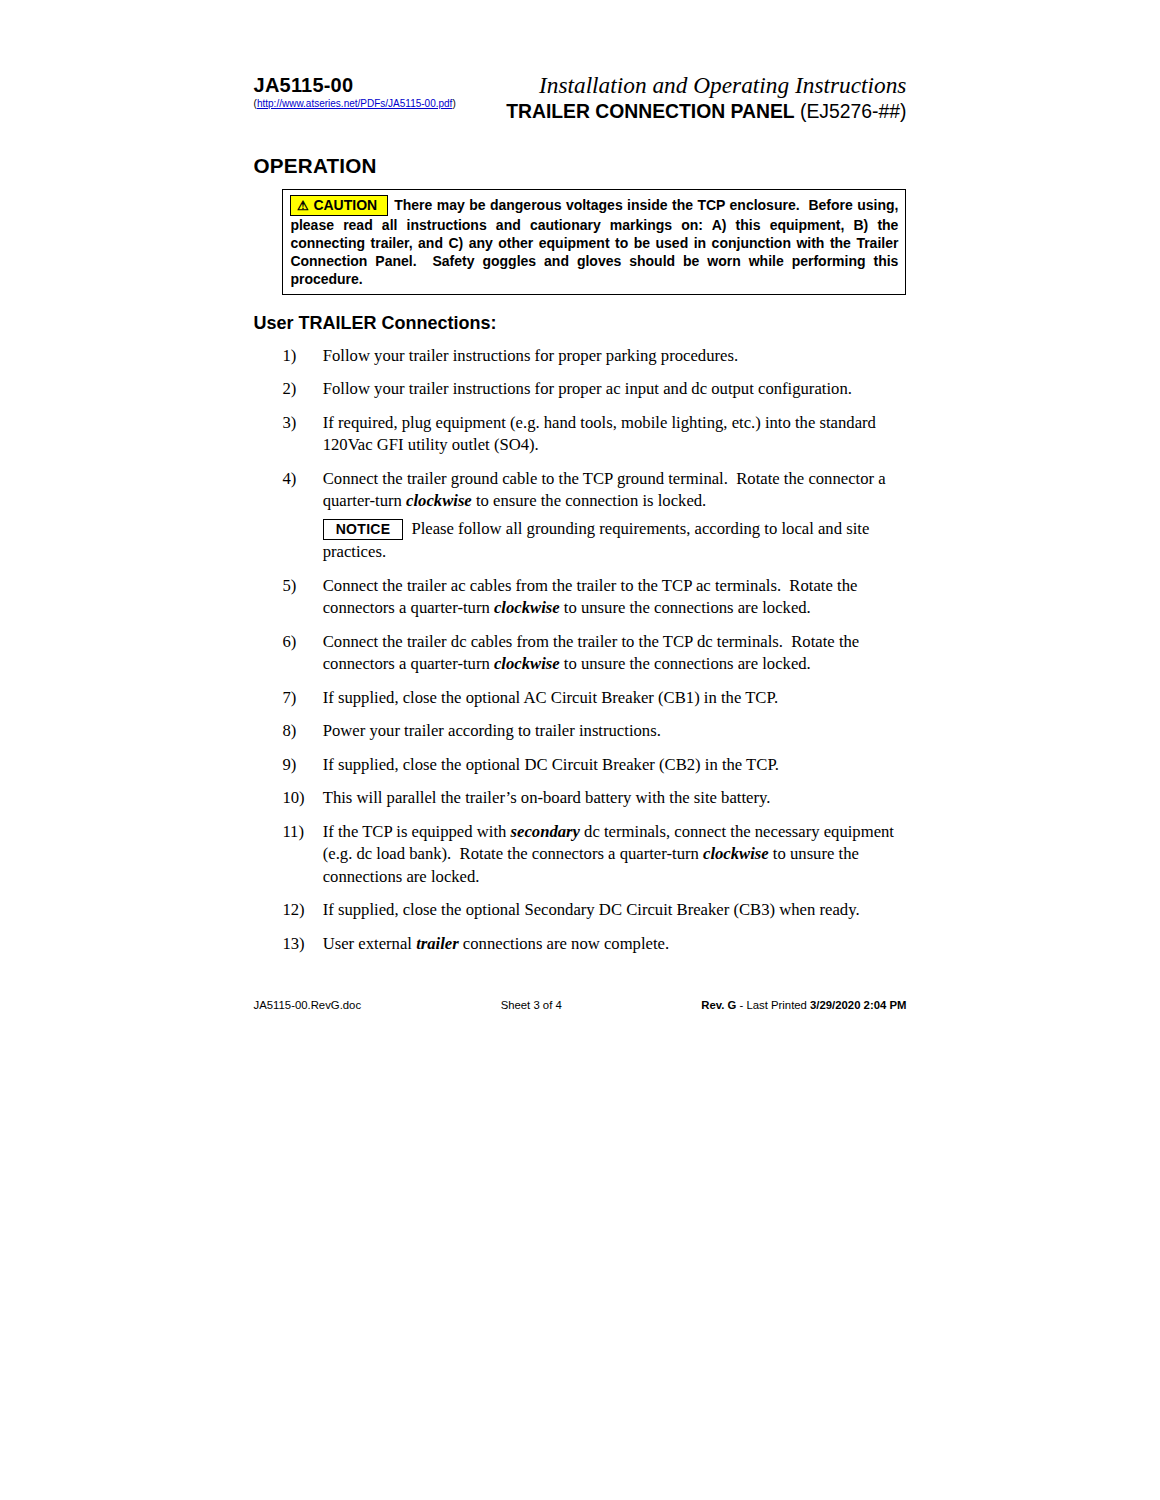JA5115-00
(http://www.atseries.net/PDFs/JA5115-00.pdf)
Installation and Operating Instructions
TRAILER CONNECTION PANEL (EJ5276-##)
OPERATION
⚠CAUTIONThere may be dangerous voltages inside the TCP enclosure. Before using, please read all instructions and cautionary markings on: A) this equipment, B) the connecting trailer, and C) any other equipment to be used in conjunction with the Trailer Connection Panel. Safety goggles and gloves should be worn while performing this procedure.
User TRAILER Connections:
Follow your trailer instructions for proper parking procedures.
Follow your trailer instructions for proper ac input and dc output configuration.
If required, plug equipment (e.g. hand tools, mobile lighting, etc.) into the standard 120Vac GFI utility outlet (SO4).
Connect the trailer ground cable to the TCP ground terminal. Rotate the connector a quarter-turn clockwise to ensure the connection is locked. NOTICEPlease follow all grounding requirements, according to local and site practices.
Connect the trailer ac cables from the trailer to the TCP ac terminals. Rotate the connectors a quarter-turn clockwise to unsure the connections are locked.
Connect the trailer dc cables from the trailer to the TCP dc terminals. Rotate the connectors a quarter-turn clockwise to unsure the connections are locked.
If supplied, close the optional AC Circuit Breaker (CB1) in the TCP.
Power your trailer according to trailer instructions.
If supplied, close the optional DC Circuit Breaker (CB2) in the TCP.
This will parallel the trailer’s on-board battery with the site battery.
If the TCP is equipped with secondary dc terminals, connect the necessary equipment (e.g. dc load bank). Rotate the connectors a quarter-turn clockwise to unsure the connections are locked.
If supplied, close the optional Secondary DC Circuit Breaker (CB3) when ready.
User external trailer connections are now complete.
JA5115-00.RevG.doc
Sheet 3 of 4
Rev. G - Last Printed 3/29/2020 2:04 PM